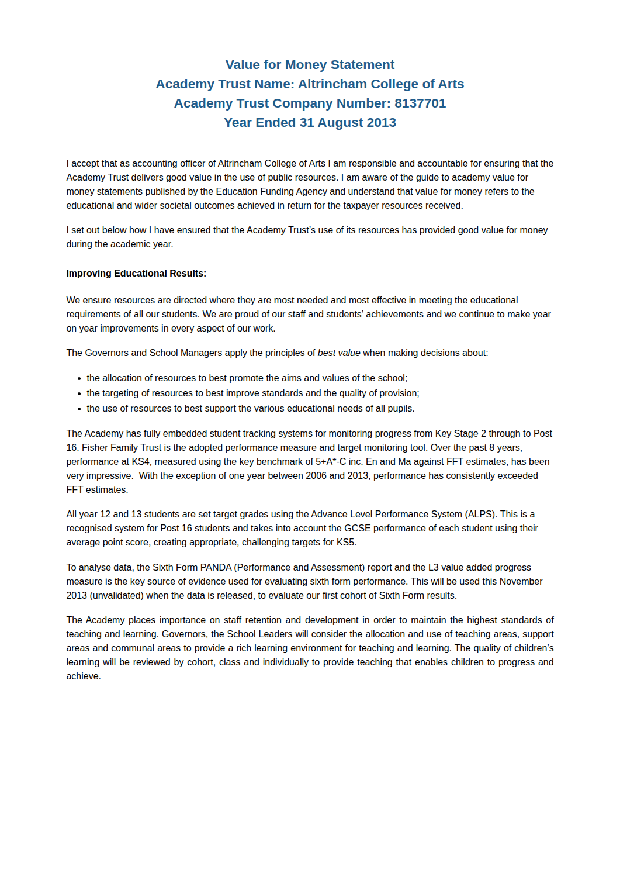Value for Money Statement
Academy Trust Name: Altrincham College of Arts
Academy Trust Company Number: 8137701
Year Ended 31 August 2013
I accept that as accounting officer of Altrincham College of Arts I am responsible and accountable for ensuring that the Academy Trust delivers good value in the use of public resources. I am aware of the guide to academy value for money statements published by the Education Funding Agency and understand that value for money refers to the educational and wider societal outcomes achieved in return for the taxpayer resources received.
I set out below how I have ensured that the Academy Trust’s use of its resources has provided good value for money during the academic year.
Improving Educational Results:
We ensure resources are directed where they are most needed and most effective in meeting the educational requirements of all our students. We are proud of our staff and students’ achievements and we continue to make year on year improvements in every aspect of our work.
The Governors and School Managers apply the principles of best value when making decisions about:
the allocation of resources to best promote the aims and values of the school;
the targeting of resources to best improve standards and the quality of provision;
the use of resources to best support the various educational needs of all pupils.
The Academy has fully embedded student tracking systems for monitoring progress from Key Stage 2 through to Post 16. Fisher Family Trust is the adopted performance measure and target monitoring tool. Over the past 8 years, performance at KS4, measured using the key benchmark of 5+A*-C inc. En and Ma against FFT estimates, has been very impressive. With the exception of one year between 2006 and 2013, performance has consistently exceeded FFT estimates.
All year 12 and 13 students are set target grades using the Advance Level Performance System (ALPS). This is a recognised system for Post 16 students and takes into account the GCSE performance of each student using their average point score, creating appropriate, challenging targets for KS5.
To analyse data, the Sixth Form PANDA (Performance and Assessment) report and the L3 value added progress measure is the key source of evidence used for evaluating sixth form performance. This will be used this November 2013 (unvalidated) when the data is released, to evaluate our first cohort of Sixth Form results.
The Academy places importance on staff retention and development in order to maintain the highest standards of teaching and learning. Governors, the School Leaders will consider the allocation and use of teaching areas, support areas and communal areas to provide a rich learning environment for teaching and learning. The quality of children’s learning will be reviewed by cohort, class and individually to provide teaching that enables children to progress and achieve.